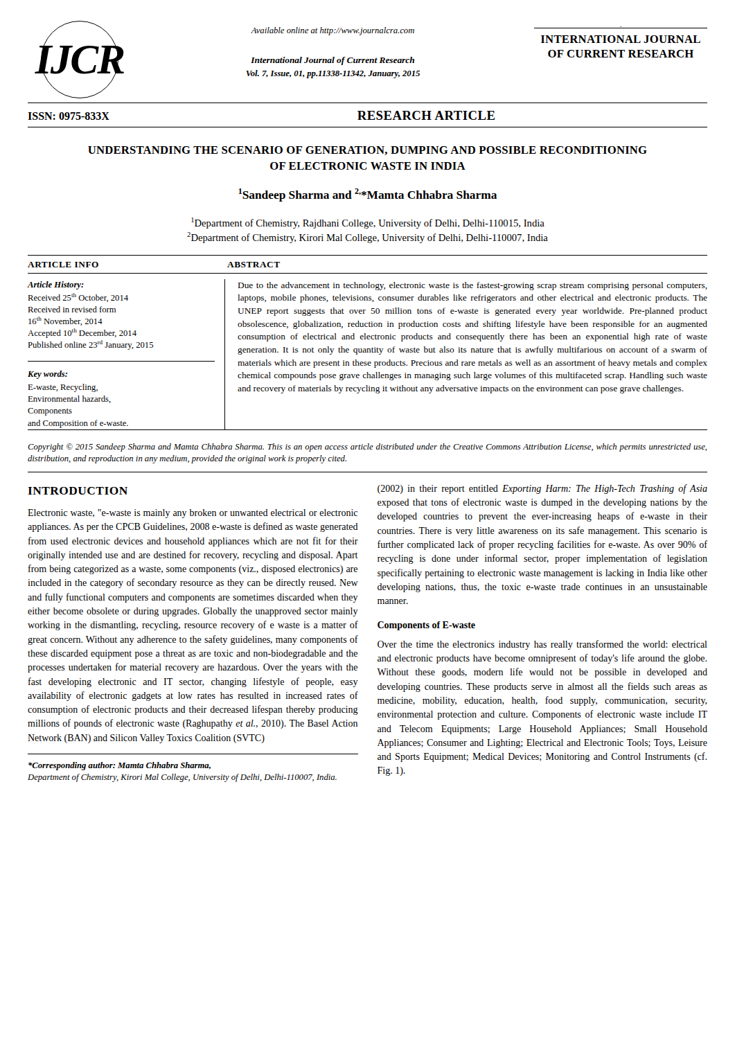IJCR
Available online at http://www.journalcra.com
International Journal of Current Research
Vol. 7, Issue, 01, pp.11338-11342, January, 2015
.
INTERNATIONAL JOURNAL
OF CURRENT RESEARCH
ISSN: 0975-833X
RESEARCH ARTICLE
UNDERSTANDING THE SCENARIO OF GENERATION, DUMPING AND POSSIBLE RECONDITIONING
OF ELECTRONIC WASTE IN INDIA
1Sandeep Sharma and 2,*Mamta Chhabra Sharma
1Department of Chemistry, Rajdhani College, University of Delhi, Delhi-110015, India
2Department of Chemistry, Kirori Mal College, University of Delhi, Delhi-110007, India
ARTICLE INFO
ABSTRACT
Article History:
Received 25th October, 2014
Received in revised form
16th November, 2014
Accepted 10th December, 2014
Published online 23rd January, 2015
Key words:
E-waste, Recycling,
Environmental hazards,
Components
and Composition of e-waste.
Due to the advancement in technology, electronic waste is the fastest-growing scrap stream comprising personal computers, laptops, mobile phones, televisions, consumer durables like refrigerators and other electrical and electronic products. The UNEP report suggests that over 50 million tons of e-waste is generated every year worldwide. Pre-planned product obsolescence, globalization, reduction in production costs and shifting lifestyle have been responsible for an augmented consumption of electrical and electronic products and consequently there has been an exponential high rate of waste generation. It is not only the quantity of waste but also its nature that is awfully multifarious on account of a swarm of materials which are present in these products. Precious and rare metals as well as an assortment of heavy metals and complex chemical compounds pose grave challenges in managing such large volumes of this multifaceted scrap. Handling such waste and recovery of materials by recycling it without any adversative impacts on the environment can pose grave challenges.
Copyright © 2015 Sandeep Sharma and Mamta Chhabra Sharma. This is an open access article distributed under the Creative Commons Attribution License, which permits unrestricted use, distribution, and reproduction in any medium, provided the original work is properly cited.
INTRODUCTION
Electronic waste, "e-waste is mainly any broken or unwanted electrical or electronic appliances. As per the CPCB Guidelines, 2008 e-waste is defined as waste generated from used electronic devices and household appliances which are not fit for their originally intended use and are destined for recovery, recycling and disposal. Apart from being categorized as a waste, some components (viz., disposed electronics) are included in the category of secondary resource as they can be directly reused. New and fully functional computers and components are sometimes discarded when they either become obsolete or during upgrades. Globally the unapproved sector mainly working in the dismantling, recycling, resource recovery of e waste is a matter of great concern. Without any adherence to the safety guidelines, many components of these discarded equipment pose a threat as are toxic and non-biodegradable and the processes undertaken for material recovery are hazardous. Over the years with the fast developing electronic and IT sector, changing lifestyle of people, easy availability of electronic gadgets at low rates has resulted in increased rates of consumption of electronic products and their decreased lifespan thereby producing millions of pounds of electronic waste (Raghupathy et al., 2010). The Basel Action Network (BAN) and Silicon Valley Toxics Coalition (SVTC)
*Corresponding author: Mamta Chhabra Sharma,
Department of Chemistry, Kirori Mal College, University of Delhi, Delhi-110007, India.
(2002) in their report entitled Exporting Harm: The High-Tech Trashing of Asia exposed that tons of electronic waste is dumped in the developing nations by the developed countries to prevent the ever-increasing heaps of e-waste in their countries. There is very little awareness on its safe management. This scenario is further complicated lack of proper recycling facilities for e-waste. As over 90% of recycling is done under informal sector, proper implementation of legislation specifically pertaining to electronic waste management is lacking in India like other developing nations, thus, the toxic e-waste trade continues in an unsustainable manner.
Components of E-waste
Over the time the electronics industry has really transformed the world: electrical and electronic products have become omnipresent of today's life around the globe. Without these goods, modern life would not be possible in developed and developing countries. These products serve in almost all the fields such areas as medicine, mobility, education, health, food supply, communication, security, environmental protection and culture. Components of electronic waste include IT and Telecom Equipments; Large Household Appliances; Small Household Appliances; Consumer and Lighting; Electrical and Electronic Tools; Toys, Leisure and Sports Equipment; Medical Devices; Monitoring and Control Instruments (cf. Fig. 1).